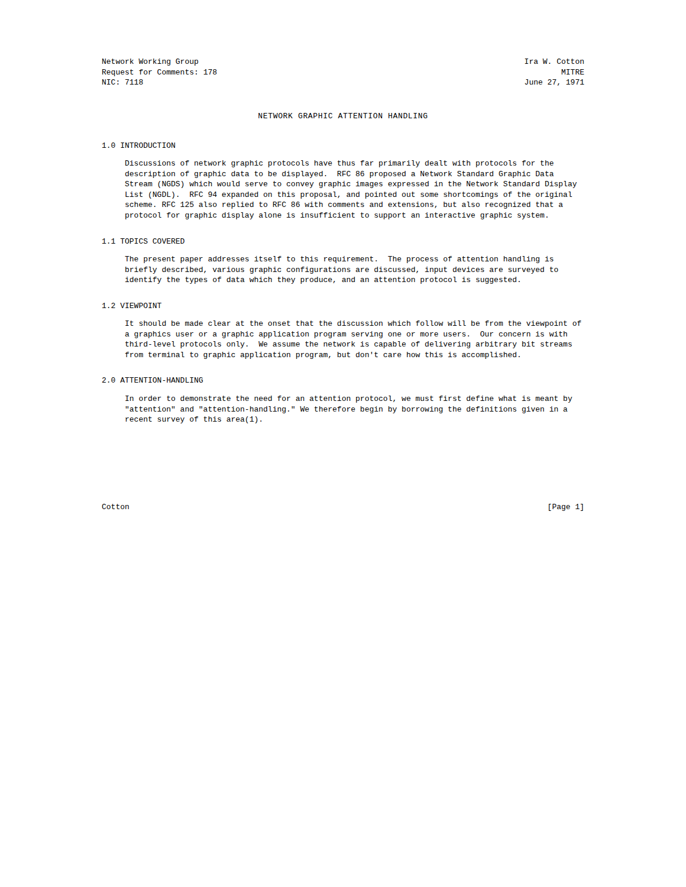Network Working Group Ira W. Cotton
Request for Comments: 178 MITRE
NIC: 7118 June 27, 1971
NETWORK GRAPHIC ATTENTION HANDLING
1.0 INTRODUCTION
Discussions of network graphic protocols have thus far primarily dealt with protocols for the description of graphic data to be displayed. RFC 86 proposed a Network Standard Graphic Data Stream (NGDS) which would serve to convey graphic images expressed in the Network Standard Display List (NGDL). RFC 94 expanded on this proposal, and pointed out some shortcomings of the original scheme. RFC 125 also replied to RFC 86 with comments and extensions, but also recognized that a protocol for graphic display alone is insufficient to support an interactive graphic system.
1.1 TOPICS COVERED
The present paper addresses itself to this requirement. The process of attention handling is briefly described, various graphic configurations are discussed, input devices are surveyed to identify the types of data which they produce, and an attention protocol is suggested.
1.2 VIEWPOINT
It should be made clear at the onset that the discussion which follow will be from the viewpoint of a graphics user or a graphic application program serving one or more users. Our concern is with third-level protocols only. We assume the network is capable of delivering arbitrary bit streams from terminal to graphic application program, but don't care how this is accomplished.
2.0 ATTENTION-HANDLING
In order to demonstrate the need for an attention protocol, we must first define what is meant by "attention" and "attention-handling." We therefore begin by borrowing the definitions given in a recent survey of this area(1).
Cotton [Page 1]